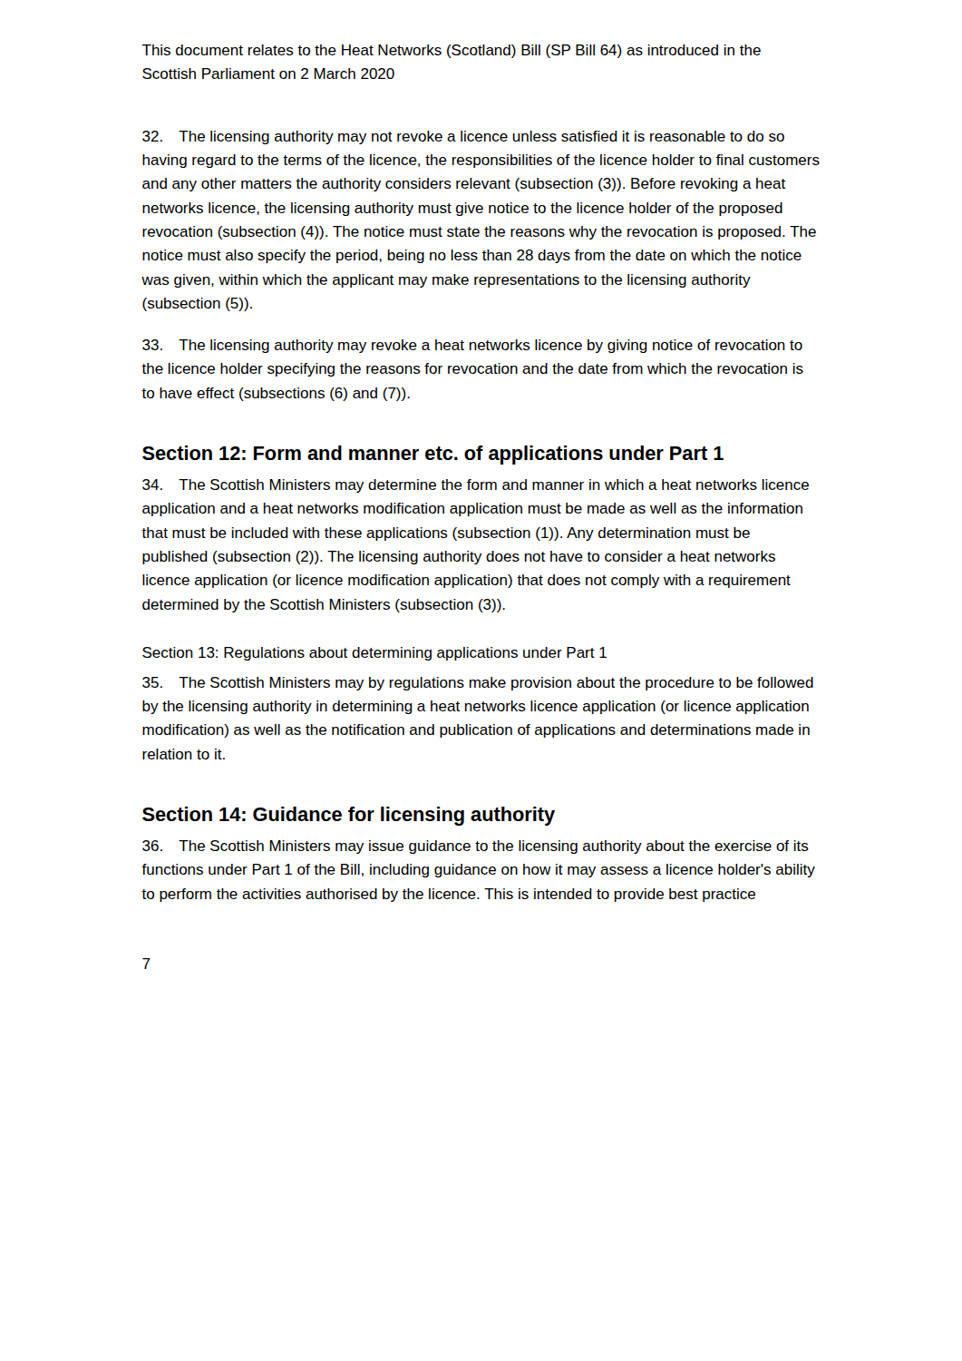This document relates to the Heat Networks (Scotland) Bill (SP Bill 64) as introduced in the Scottish Parliament on 2 March 2020
32. The licensing authority may not revoke a licence unless satisfied it is reasonable to do so having regard to the terms of the licence, the responsibilities of the licence holder to final customers and any other matters the authority considers relevant (subsection (3)). Before revoking a heat networks licence, the licensing authority must give notice to the licence holder of the proposed revocation (subsection (4)). The notice must state the reasons why the revocation is proposed. The notice must also specify the period, being no less than 28 days from the date on which the notice was given, within which the applicant may make representations to the licensing authority (subsection (5)).
33. The licensing authority may revoke a heat networks licence by giving notice of revocation to the licence holder specifying the reasons for revocation and the date from which the revocation is to have effect (subsections (6) and (7)).
Section 12: Form and manner etc. of applications under Part 1
34. The Scottish Ministers may determine the form and manner in which a heat networks licence application and a heat networks modification application must be made as well as the information that must be included with these applications (subsection (1)). Any determination must be published (subsection (2)). The licensing authority does not have to consider a heat networks licence application (or licence modification application) that does not comply with a requirement determined by the Scottish Ministers (subsection (3)).
Section 13: Regulations about determining applications under Part 1
35. The Scottish Ministers may by regulations make provision about the procedure to be followed by the licensing authority in determining a heat networks licence application (or licence application modification) as well as the notification and publication of applications and determinations made in relation to it.
Section 14: Guidance for licensing authority
36. The Scottish Ministers may issue guidance to the licensing authority about the exercise of its functions under Part 1 of the Bill, including guidance on how it may assess a licence holder's ability to perform the activities authorised by the licence. This is intended to provide best practice
7